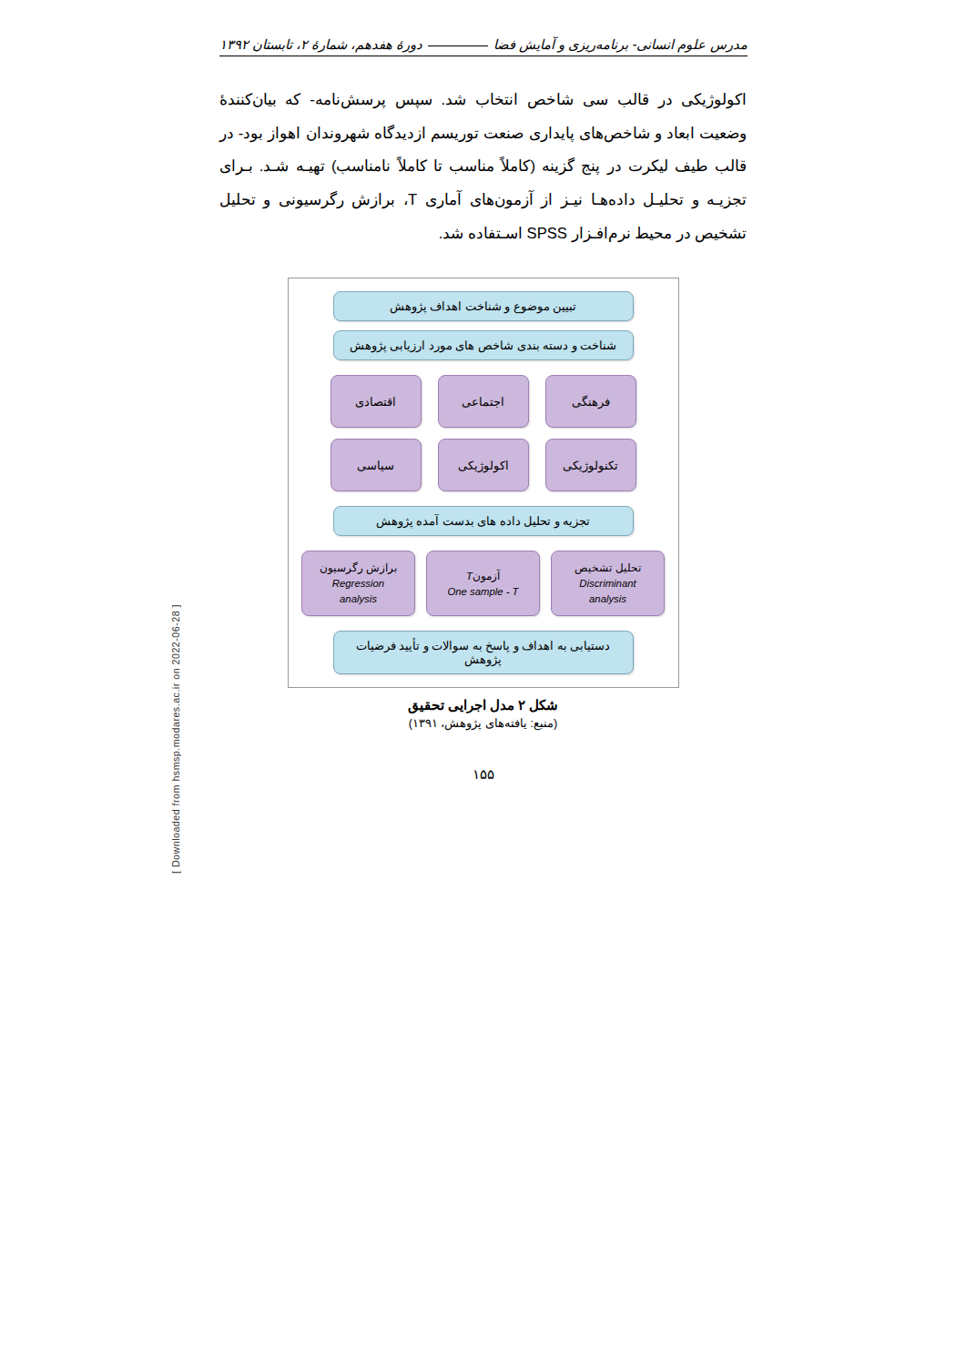مدرس علوم انسانی- برنامه‌ریزی و آمایش فضا دورۀ هفدهم، شمارۀ ۲، تابستان ۱۳۹۲
اکولوژیکی در قالب سی شاخص انتخاب شد. سپس پرسش‌نامه- که بیان‌کنندۀ وضعیت ابعاد و شاخص‌های پایداری صنعت توریسم ازدیدگاه شهروندان اهواز بود- در قالب طیف لیکرت در پنج گزینه (کاملاً مناسب تا کاملاً نامناسب) تهیـه شـد. بـرای تجزیـه و تحلیـل داده‌هـا نیـز از آزمون‌های آماری T، برازش رگرسیونی و تحلیل تشخیص در محیط نرم‌افـزار SPSS اسـتفاده شد.
تبیین موضوع و شناخت اهداف پژوهش
شناخت و دسته بندی شاخص های مورد ارزیابی پژوهش
فرهنگی
اجتماعی
اقتصادی
تکنولوژیکی
اکولوژیکی
سیاسی
تجزیه و تحلیل داده های بدست آمده پژوهش
تحلیل تشخیص Discriminant analysis
آزمونT One sample - T
برازش رگرسیون Regression analysis
دستیابی به اهداف و پاسخ به سوالات و تأیید فرضیات پژوهش
شکل ۲ مدل اجرایی تحقیق
(منبع: یافته‌های پژوهش، ۱۳۹۱)
۱۵۵
[ Downloaded from hsmsp.modares.ac.ir on 2022-06-28 ]